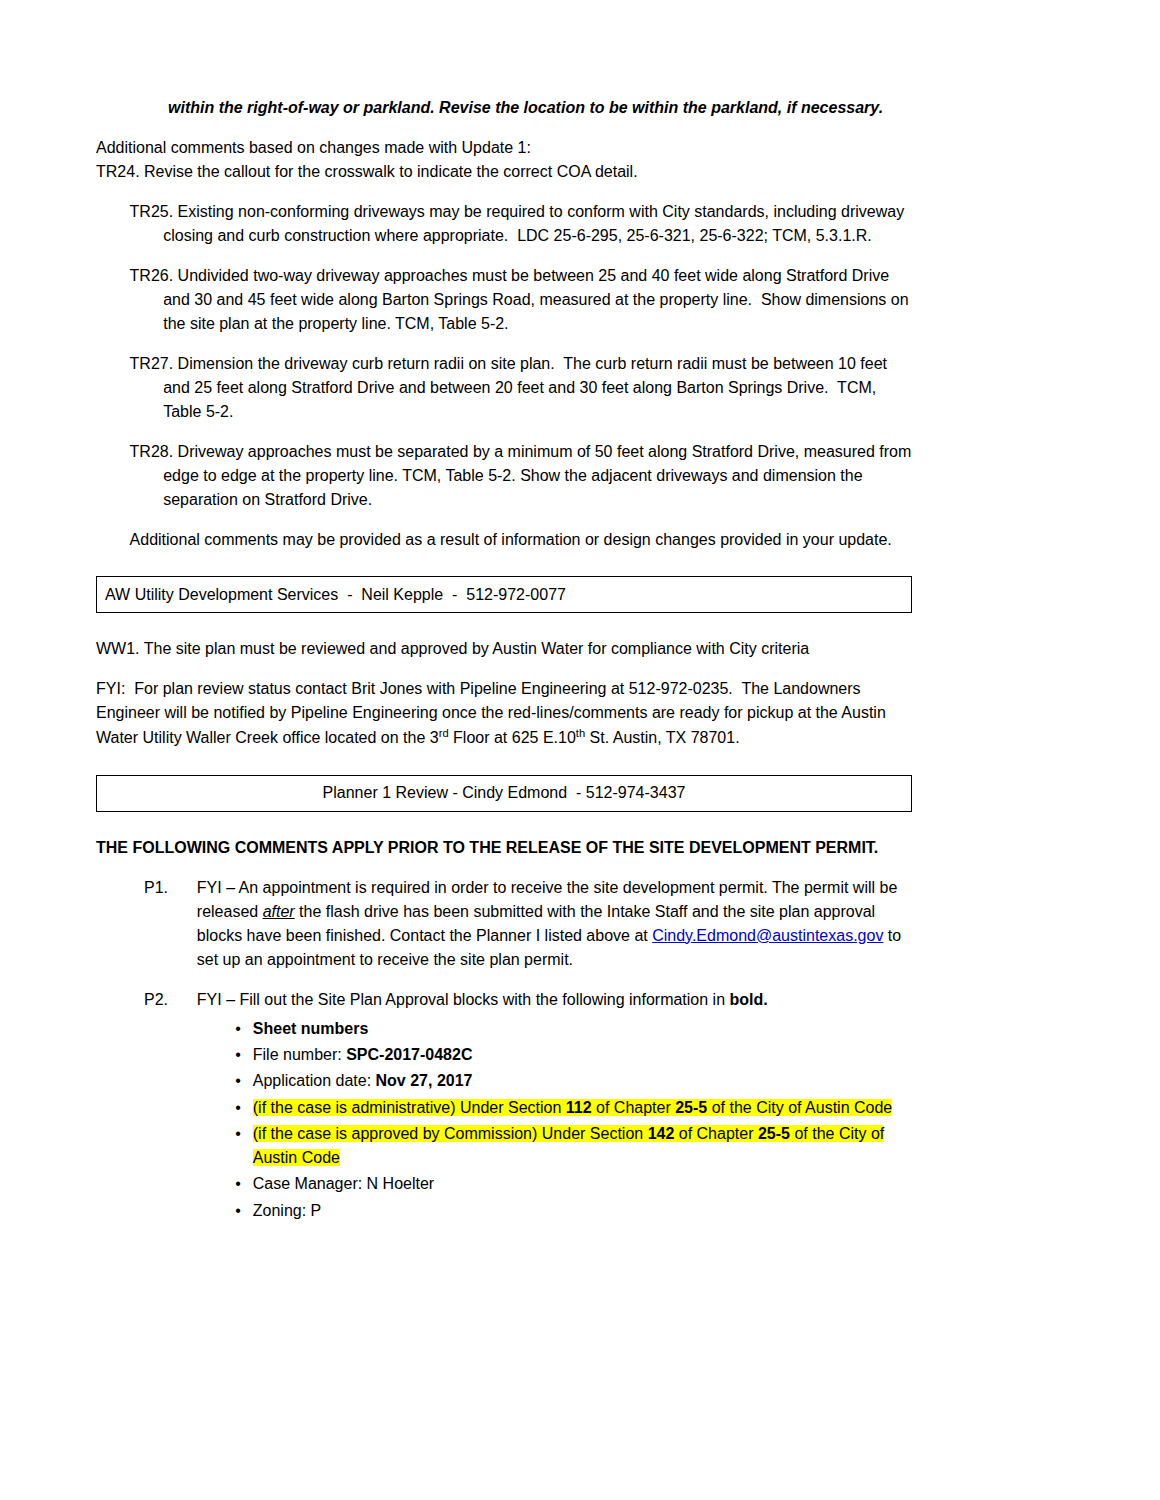within the right-of-way or parkland. Revise the location to be within the parkland, if necessary.
Additional comments based on changes made with Update 1:
TR24. Revise the callout for the crosswalk to indicate the correct COA detail.
TR25. Existing non-conforming driveways may be required to conform with City standards, including driveway closing and curb construction where appropriate. LDC 25-6-295, 25-6-321, 25-6-322; TCM, 5.3.1.R.
TR26. Undivided two-way driveway approaches must be between 25 and 40 feet wide along Stratford Drive and 30 and 45 feet wide along Barton Springs Road, measured at the property line. Show dimensions on the site plan at the property line. TCM, Table 5-2.
TR27. Dimension the driveway curb return radii on site plan. The curb return radii must be between 10 feet and 25 feet along Stratford Drive and between 20 feet and 30 feet along Barton Springs Drive. TCM, Table 5-2.
TR28. Driveway approaches must be separated by a minimum of 50 feet along Stratford Drive, measured from edge to edge at the property line. TCM, Table 5-2. Show the adjacent driveways and dimension the separation on Stratford Drive.
Additional comments may be provided as a result of information or design changes provided in your update.
AW Utility Development Services - Neil Kepple - 512-972-0077
WW1. The site plan must be reviewed and approved by Austin Water for compliance with City criteria
FYI: For plan review status contact Brit Jones with Pipeline Engineering at 512-972-0235. The Landowners Engineer will be notified by Pipeline Engineering once the red-lines/comments are ready for pickup at the Austin Water Utility Waller Creek office located on the 3rd Floor at 625 E.10th St. Austin, TX 78701.
Planner 1 Review - Cindy Edmond - 512-974-3437
THE FOLLOWING COMMENTS APPLY PRIOR TO THE RELEASE OF THE SITE DEVELOPMENT PERMIT.
P1. FYI – An appointment is required in order to receive the site development permit. The permit will be released after the flash drive has been submitted with the Intake Staff and the site plan approval blocks have been finished. Contact the Planner I listed above at Cindy.Edmond@austintexas.gov to set up an appointment to receive the site plan permit.
P2. FYI – Fill out the Site Plan Approval blocks with the following information in bold.
Sheet numbers
File number: SPC-2017-0482C
Application date: Nov 27, 2017
(if the case is administrative) Under Section 112 of Chapter 25-5 of the City of Austin Code
(if the case is approved by Commission) Under Section 142 of Chapter 25-5 of the City of Austin Code
Case Manager: N Hoelter
Zoning: P